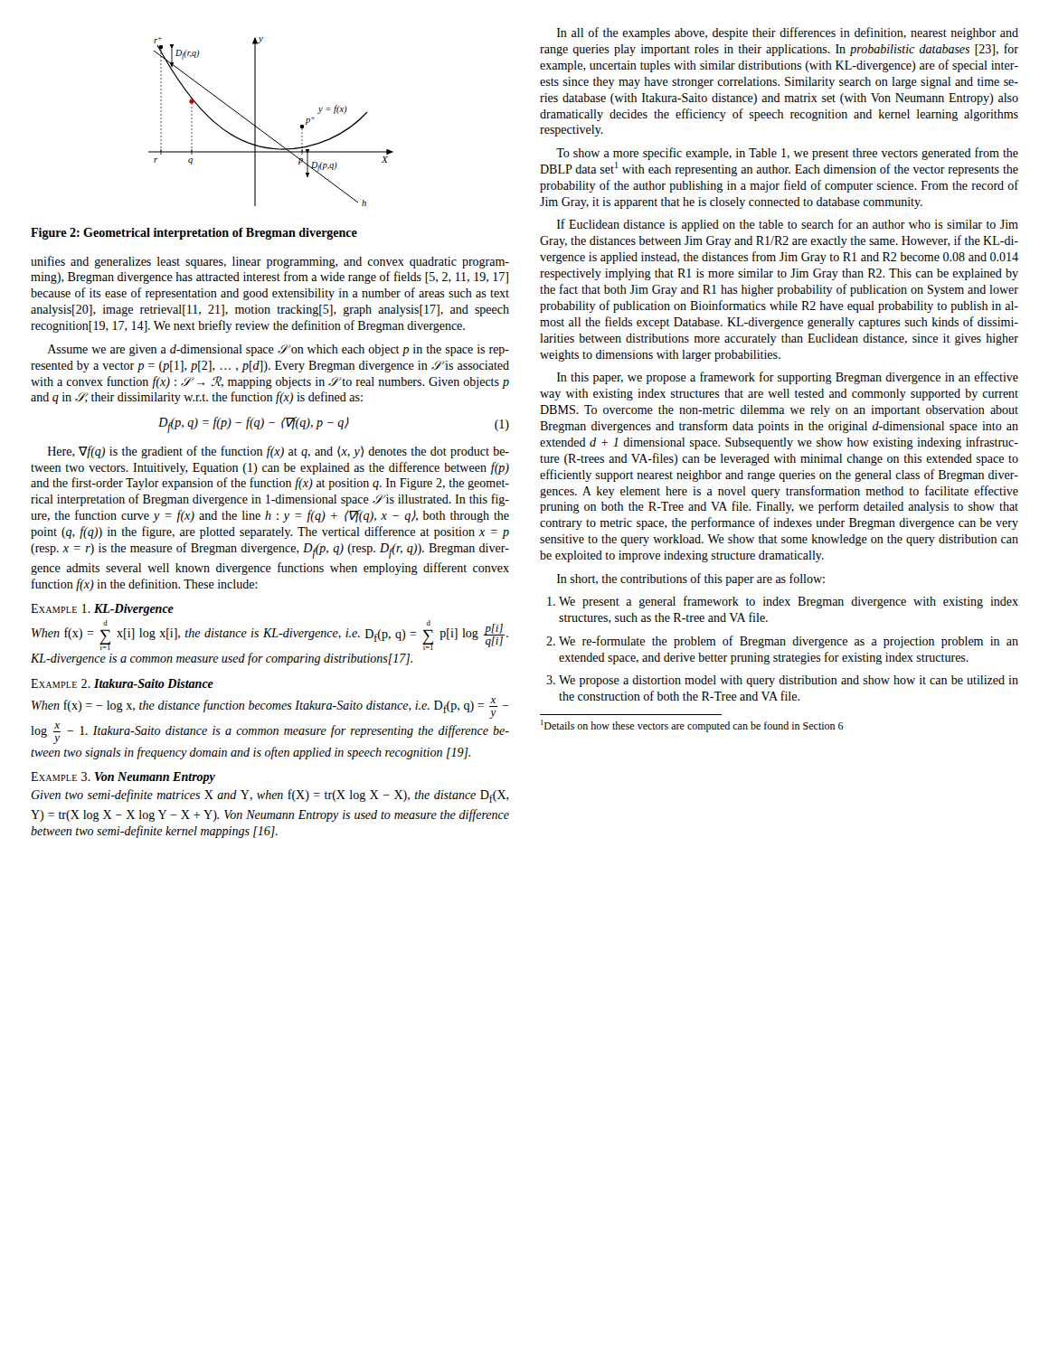y X y = f(x) h q r r+ Df(r,q) p p+ Df(p,q)
Figure 2: Geometrical interpretation of Bregman divergence
unifies and generalizes least squares, linear programming, and convex quadratic programming), Bregman divergence has attracted interest from a wide range of fields [5, 2, 11, 19, 17] because of its ease of representation and good extensibility in a number of areas such as text analysis[20], image retrieval[11, 21], motion tracking[5], graph analysis[17], and speech recognition[19, 17, 14]. We next briefly review the definition of Bregman divergence.
Assume we are given a d-dimensional space 𝒮 on which each object p in the space is represented by a vector p = (p[1], p[2], … , p[d]). Every Bregman divergence in 𝒮 is associated with a convex function f(x) : 𝒮 → ℛ, mapping objects in 𝒮 to real numbers. Given objects p and q in 𝒮, their dissimilarity w.r.t. the function f(x) is defined as:
Df(p, q) = f(p) − f(q) − ⟨∇f(q), p − q⟩ (1)
Here, ∇f(q) is the gradient of the function f(x) at q, and ⟨x, y⟩ denotes the dot product between two vectors. Intuitively, Equation (1) can be explained as the difference between f(p) and the first-order Taylor expansion of the function f(x) at position q. In Figure 2, the geometrical interpretation of Bregman divergence in 1-dimensional space 𝒮 is illustrated. In this figure, the function curve y = f(x) and the line h : y = f(q) + ⟨∇f(q), x − q⟩, both through the point (q, f(q)) in the figure, are plotted separately. The vertical difference at position x = p (resp. x = r) is the measure of Bregman divergence, Df(p, q) (resp. Df(r, q)). Bregman divergence admits several well known divergence functions when employing different convex function f(x) in the definition. These include:
Example 1. KL-Divergence
When f(x) = d∑i=1 x[i] log x[i], the distance is KL-divergence, i.e. Df(p, q) = d∑i=1 p[i] log p[i] q[i]. KL-divergence is a common measure used for comparing distributions[17].
Example 2. Itakura-Saito Distance
When f(x) = − log x, the distance function becomes Itakura-Saito distance, i.e. Df(p, q) = xy − log xy − 1. Itakura-Saito distance is a common measure for representing the difference between two signals in frequency domain and is often applied in speech recognition [19].
Example 3. Von Neumann Entropy
Given two semi-definite matrices X and Y, when f(X) = tr(X log X − X), the distance Df(X, Y) = tr(X log X − X log Y − X + Y). Von Neumann Entropy is used to measure the difference between two semi-definite kernel mappings [16].
In all of the examples above, despite their differences in definition, nearest neighbor and range queries play important roles in their applications. In probabilistic databases [23], for example, uncertain tuples with similar distributions (with KL-divergence) are of special interests since they may have stronger correlations. Similarity search on large signal and time series database (with Itakura-Saito distance) and matrix set (with Von Neumann Entropy) also dramatically decides the efficiency of speech recognition and kernel learning algorithms respectively.
To show a more specific example, in Table 1, we present three vectors generated from the DBLP data set1 with each representing an author. Each dimension of the vector represents the probability of the author publishing in a major field of computer science. From the record of Jim Gray, it is apparent that he is closely connected to database community.
If Euclidean distance is applied on the table to search for an author who is similar to Jim Gray, the distances between Jim Gray and R1/R2 are exactly the same. However, if the KL-divergence is applied instead, the distances from Jim Gray to R1 and R2 become 0.08 and 0.014 respectively implying that R1 is more similar to Jim Gray than R2. This can be explained by the fact that both Jim Gray and R1 has higher probability of publication on System and lower probability of publication on Bioinformatics while R2 have equal probability to publish in almost all the fields except Database. KL-divergence generally captures such kinds of dissimilarities between distributions more accurately than Euclidean distance, since it gives higher weights to dimensions with larger probabilities.
In this paper, we propose a framework for supporting Bregman divergence in an effective way with existing index structures that are well tested and commonly supported by current DBMS. To overcome the non-metric dilemma we rely on an important observation about Bregman divergences and transform data points in the original d-dimensional space into an extended d + 1 dimensional space. Subsequently we show how existing indexing infrastructure (R-trees and VA-files) can be leveraged with minimal change on this extended space to efficiently support nearest neighbor and range queries on the general class of Bregman divergences. A key element here is a novel query transformation method to facilitate effective pruning on both the R-Tree and VA file. Finally, we perform detailed analysis to show that contrary to metric space, the performance of indexes under Bregman divergence can be very sensitive to the query workload. We show that some knowledge on the query distribution can be exploited to improve indexing structure dramatically.
In short, the contributions of this paper are as follow:
We present a general framework to index Bregman divergence with existing index structures, such as the R-tree and VA file.
We re-formulate the problem of Bregman divergence as a projection problem in an extended space, and derive better pruning strategies for existing index structures.
We propose a distortion model with query distribution and show how it can be utilized in the construction of both the R-Tree and VA file.
1Details on how these vectors are computed can be found in Section 6